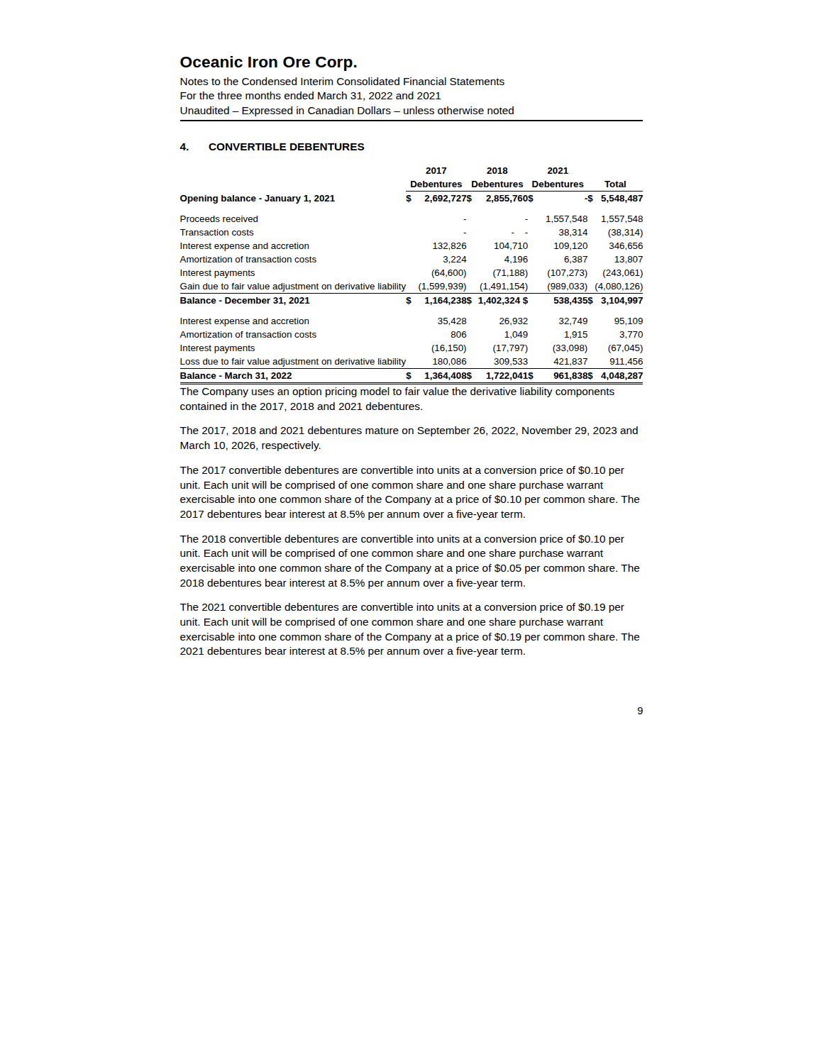Oceanic Iron Ore Corp.
Notes to the Condensed Interim Consolidated Financial Statements
For the three months ended March 31, 2022 and 2021
Unaudited – Expressed in Canadian Dollars – unless otherwise noted
4. CONVERTIBLE DEBENTURES
| | 2017 | 2018 | 2021 | |
| --- | --- | --- | --- | --- |
| | Debentures | Debentures | Debentures | Total |
| Opening balance - January 1, 2021 | $ | 2,692,727 | $ | 2,855,760 | $ | - | $ | 5,548,487 |
| Proceeds received | | - | | - | | 1,557,548 | | 1,557,548 |
| Transaction costs | | - | | - - | | 38,314 | | (38,314) |
| Interest expense and accretion | | 132,826 | | 104,710 | | 109,120 | | 346,656 |
| Amortization of transaction costs | | 3,224 | | 4,196 | | 6,387 | | 13,807 |
| Interest payments | | (64,600) | | (71,188) | | (107,273) | | (243,061) |
| Gain due to fair value adjustment on derivative liability | | (1,599,939) | | (1,491,154) | | (989,033) | | (4,080,126) |
| Balance - December 31, 2021 | $ | 1,164,238 | $ | 1,402,324 $ | | 538,435 | $ | 3,104,997 |
| Interest expense and accretion | | 35,428 | | 26,932 | | 32,749 | | 95,109 |
| Amortization of transaction costs | | 806 | | 1,049 | | 1,915 | | 3,770 |
| Interest payments | | (16,150) | | (17,797) | | (33,098) | | (67,045) |
| Loss due to fair value adjustment on derivative liability | | 180,086 | | 309,533 | | 421,837 | | 911,456 |
| Balance - March 31, 2022 | $ | 1,364,408 | $ | 1,722,041 | $ | 961,838 | $ | 4,048,287 |
The Company uses an option pricing model to fair value the derivative liability components contained in the 2017, 2018 and 2021 debentures.
The 2017, 2018 and 2021 debentures mature on September 26, 2022, November 29, 2023 and March 10, 2026, respectively.
The 2017 convertible debentures are convertible into units at a conversion price of $0.10 per unit. Each unit will be comprised of one common share and one share purchase warrant exercisable into one common share of the Company at a price of $0.10 per common share. The 2017 debentures bear interest at 8.5% per annum over a five-year term.
The 2018 convertible debentures are convertible into units at a conversion price of $0.10 per unit. Each unit will be comprised of one common share and one share purchase warrant exercisable into one common share of the Company at a price of $0.05 per common share. The 2018 debentures bear interest at 8.5% per annum over a five-year term.
The 2021 convertible debentures are convertible into units at a conversion price of $0.19 per unit. Each unit will be comprised of one common share and one share purchase warrant exercisable into one common share of the Company at a price of $0.19 per common share. The 2021 debentures bear interest at 8.5% per annum over a five-year term.
9